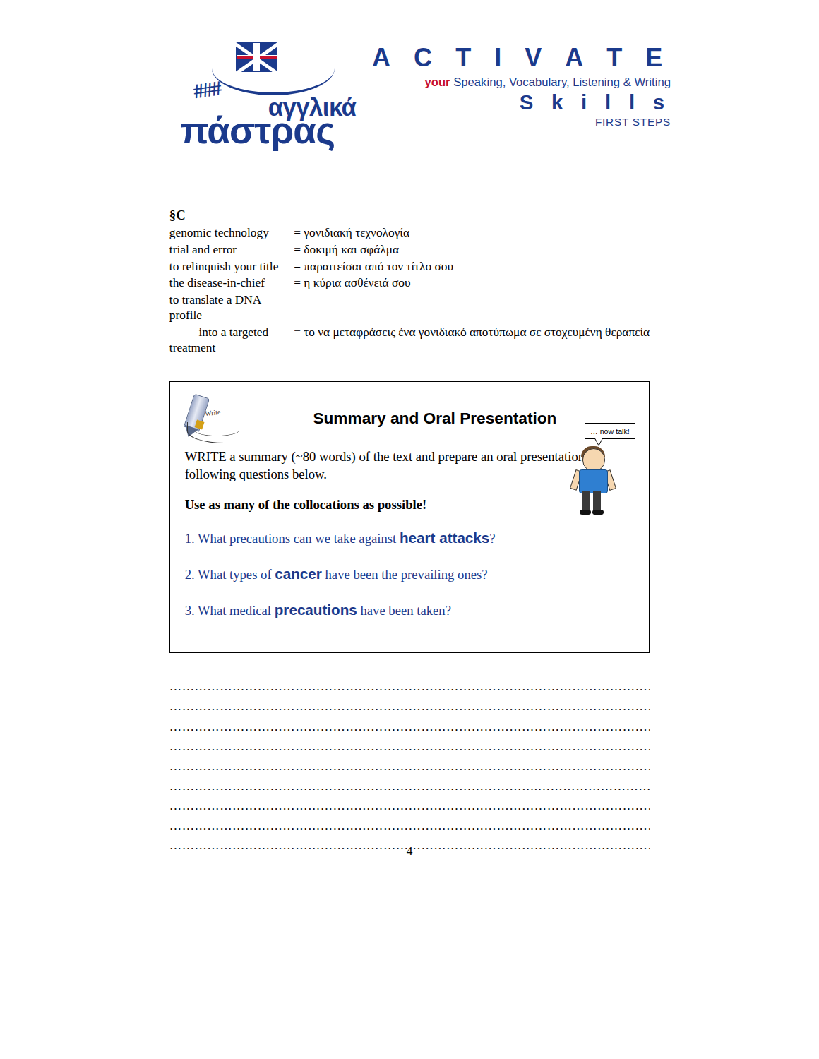###
αγγλικά πάστρας
A C T I V A T E
your Speaking, Vocabulary, Listening & Writing
S k i l l s
FIRST STEPS
§C
| genomic technology | = γονιδιακή τεχνολογία |
| trial and error | = δοκιμή και σφάλμα |
| to relinquish your title | = παραιτείσαι από τον τίτλο σου |
| the disease-in-chief | = η κύρια ασθένειά σου |
| to translate a DNA profile | |
| into a targeted treatment | = το να μεταφράσεις ένα γονιδιακό αποτύπωμα σε στοχευμένη θεραπεία |
… now talk!
Write
Summary and Oral Presentation
WRITE a summary (~80 words) of the text and prepare an oral presentation following questions below. Use as many of the collocations as possible!
1. What precautions can we take against heart attacks?
2. What types of cancer have been the prevailing ones?
3. What medical precautions have been taken?
……………………………………………………………………………………………………………………
……………………………………………………………………………………………………………………
……………………………………………………………………………………………………………………
……………………………………………………………………………………………………………………
……………………………………………………………………………………………………………………
…………………………………………………………………………….…………………………………………
……………………………………………………………………………………………………………………
……………………………………………………………………………………………………………………
……………………………………………………………………………………………………………………
4